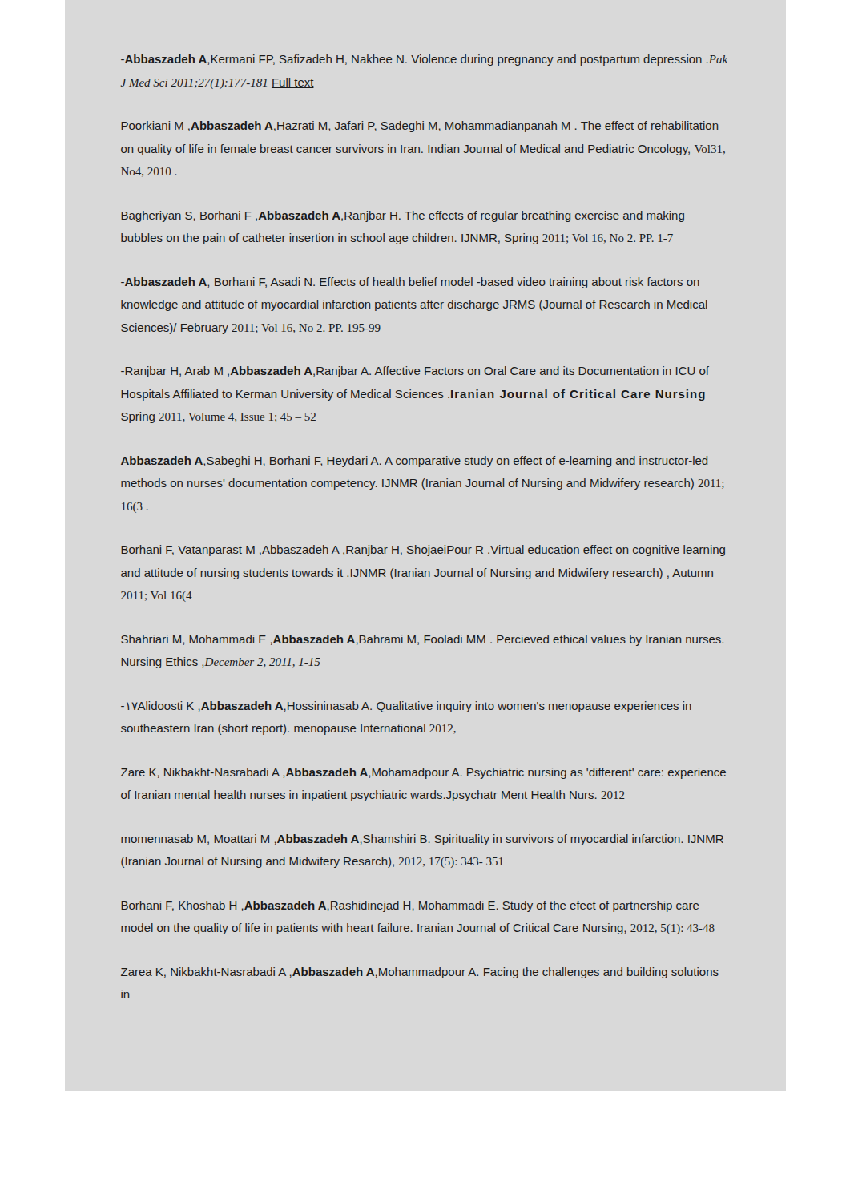-Abbaszadeh A,Kermani FP, Safizadeh H, Nakhee N. Violence during pregnancy and postpartum depression .Pak J Med Sci 2011;27(1):177-181 Full text
Poorkiani M ,Abbaszadeh A,Hazrati M, Jafari P, Sadeghi M, Mohammadianpanah M . The effect of rehabilitation on quality of life in female breast cancer survivors in Iran. Indian Journal of Medical and Pediatric Oncology, Vol31, No4, 2010 .
Bagheriyan S, Borhani F ,Abbaszadeh A,Ranjbar H. The effects of regular breathing exercise and making bubbles on the pain of catheter insertion in school age children. IJNMR, Spring 2011; Vol 16, No 2. PP. 1-7
-Abbaszadeh A, Borhani F, Asadi N. Effects of health belief model -based video training about risk factors on knowledge and attitude of myocardial infarction patients after discharge JRMS (Journal of Research in Medical Sciences)/ February 2011; Vol 16, No 2. PP. 195-99
-Ranjbar H, Arab M ,Abbaszadeh A,Ranjbar A. Affective Factors on Oral Care and its Documentation in ICU of Hospitals Affiliated to Kerman University of Medical Sciences .Iranian Journal of Critical Care Nursing Spring 2011, Volume 4, Issue 1; 45 – 52
Abbaszadeh A,Sabeghi H, Borhani F, Heydari A. A comparative study on effect of e-learning and instructor-led methods on nurses' documentation competency. IJNMR (Iranian Journal of Nursing and Midwifery research) 2011; 16(3 .
Borhani F, Vatanparast M ,Abbaszadeh A ,Ranjbar H, ShojaeiPour R .Virtual education effect on cognitive learning and attitude of nursing students towards it .IJNMR (Iranian Journal of Nursing and Midwifery research) , Autumn 2011; Vol 16(4
Shahriari M, Mohammadi E ,Abbaszadeh A,Bahrami M, Fooladi MM . Percieved ethical values by Iranian nurses. Nursing Ethics ,December 2, 2011, 1-15
-١٧ Alidoosti K ,Abbaszadeh A,Hossininasab A. Qualitative inquiry into women's menopause experiences in southeastern Iran (short report). menopause International 2012,
Zare K, Nikbakht-Nasrabadi A ,Abbaszadeh A,Mohamadpour A. Psychiatric nursing as 'different' care: experience of Iranian mental health nurses in inpatient psychiatric wards.Jpsychatr Ment Health Nurs. 2012
momennasab M, Moattari M ,Abbaszadeh A,Shamshiri B. Spirituality in survivors of myocardial infarction. IJNMR (Iranian Journal of Nursing and Midwifery Resarch), 2012, 17(5): 343- 351
Borhani F, Khoshab H ,Abbaszadeh A,Rashidinejad H, Mohammadi E. Study of the efect of partnership care model on the quality of life in patients with heart failure. Iranian Journal of Critical Care Nursing, 2012, 5(1): 43-48
Zarea K, Nikbakht-Nasrabadi A ,Abbaszadeh A,Mohammadpour A. Facing the challenges and building solutions in